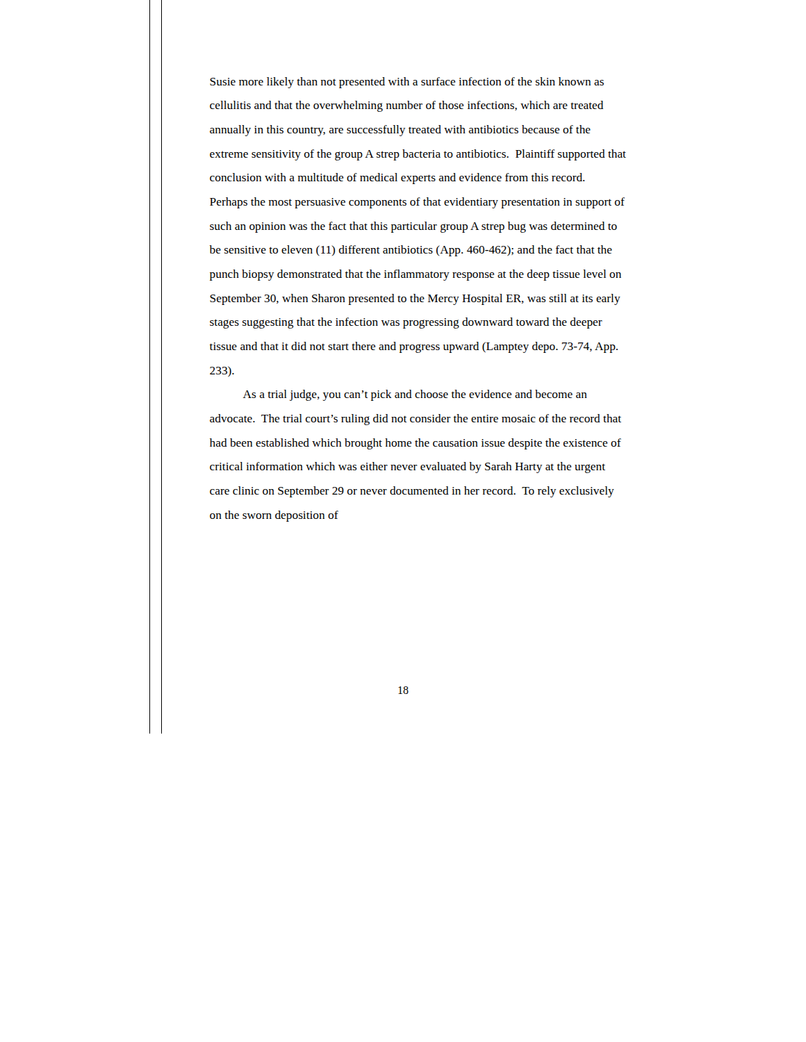Susie more likely than not presented with a surface infection of the skin known as cellulitis and that the overwhelming number of those infections, which are treated annually in this country, are successfully treated with antibiotics because of the extreme sensitivity of the group A strep bacteria to antibiotics. Plaintiff supported that conclusion with a multitude of medical experts and evidence from this record. Perhaps the most persuasive components of that evidentiary presentation in support of such an opinion was the fact that this particular group A strep bug was determined to be sensitive to eleven (11) different antibiotics (App. 460-462); and the fact that the punch biopsy demonstrated that the inflammatory response at the deep tissue level on September 30, when Sharon presented to the Mercy Hospital ER, was still at its early stages suggesting that the infection was progressing downward toward the deeper tissue and that it did not start there and progress upward (Lamptey depo. 73-74, App. 233).
As a trial judge, you can’t pick and choose the evidence and become an advocate. The trial court’s ruling did not consider the entire mosaic of the record that had been established which brought home the causation issue despite the existence of critical information which was either never evaluated by Sarah Harty at the urgent care clinic on September 29 or never documented in her record. To rely exclusively on the sworn deposition of
18